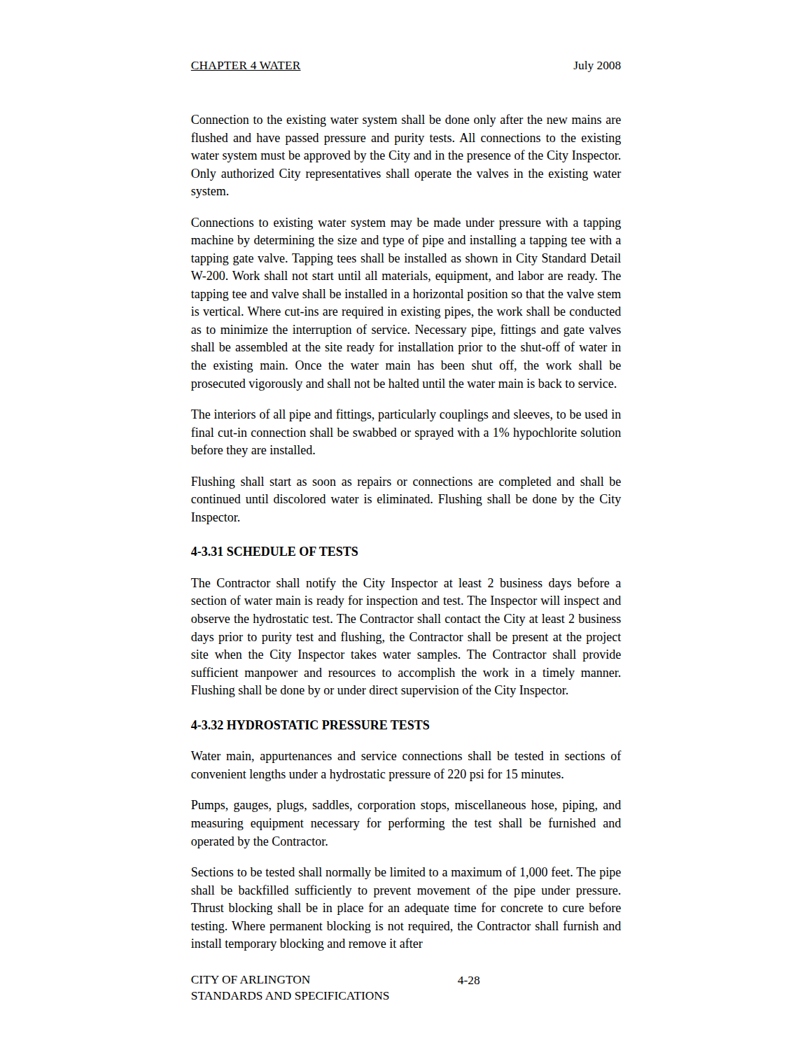CHAPTER 4 WATER July 2008
Connection to the existing water system shall be done only after the new mains are flushed and have passed pressure and purity tests. All connections to the existing water system must be approved by the City and in the presence of the City Inspector. Only authorized City representatives shall operate the valves in the existing water system.
Connections to existing water system may be made under pressure with a tapping machine by determining the size and type of pipe and installing a tapping tee with a tapping gate valve. Tapping tees shall be installed as shown in City Standard Detail W-200. Work shall not start until all materials, equipment, and labor are ready. The tapping tee and valve shall be installed in a horizontal position so that the valve stem is vertical. Where cut-ins are required in existing pipes, the work shall be conducted as to minimize the interruption of service. Necessary pipe, fittings and gate valves shall be assembled at the site ready for installation prior to the shut-off of water in the existing main. Once the water main has been shut off, the work shall be prosecuted vigorously and shall not be halted until the water main is back to service.
The interiors of all pipe and fittings, particularly couplings and sleeves, to be used in final cut-in connection shall be swabbed or sprayed with a 1% hypochlorite solution before they are installed.
Flushing shall start as soon as repairs or connections are completed and shall be continued until discolored water is eliminated. Flushing shall be done by the City Inspector.
4-3.31 SCHEDULE OF TESTS
The Contractor shall notify the City Inspector at least 2 business days before a section of water main is ready for inspection and test. The Inspector will inspect and observe the hydrostatic test. The Contractor shall contact the City at least 2 business days prior to purity test and flushing, the Contractor shall be present at the project site when the City Inspector takes water samples. The Contractor shall provide sufficient manpower and resources to accomplish the work in a timely manner. Flushing shall be done by or under direct supervision of the City Inspector.
4-3.32 HYDROSTATIC PRESSURE TESTS
Water main, appurtenances and service connections shall be tested in sections of convenient lengths under a hydrostatic pressure of 220 psi for 15 minutes.
Pumps, gauges, plugs, saddles, corporation stops, miscellaneous hose, piping, and measuring equipment necessary for performing the test shall be furnished and operated by the Contractor.
Sections to be tested shall normally be limited to a maximum of 1,000 feet. The pipe shall be backfilled sufficiently to prevent movement of the pipe under pressure. Thrust blocking shall be in place for an adequate time for concrete to cure before testing. Where permanent blocking is not required, the Contractor shall furnish and install temporary blocking and remove it after
CITY OF ARLINGTON
STANDARDS AND SPECIFICATIONS
4-28